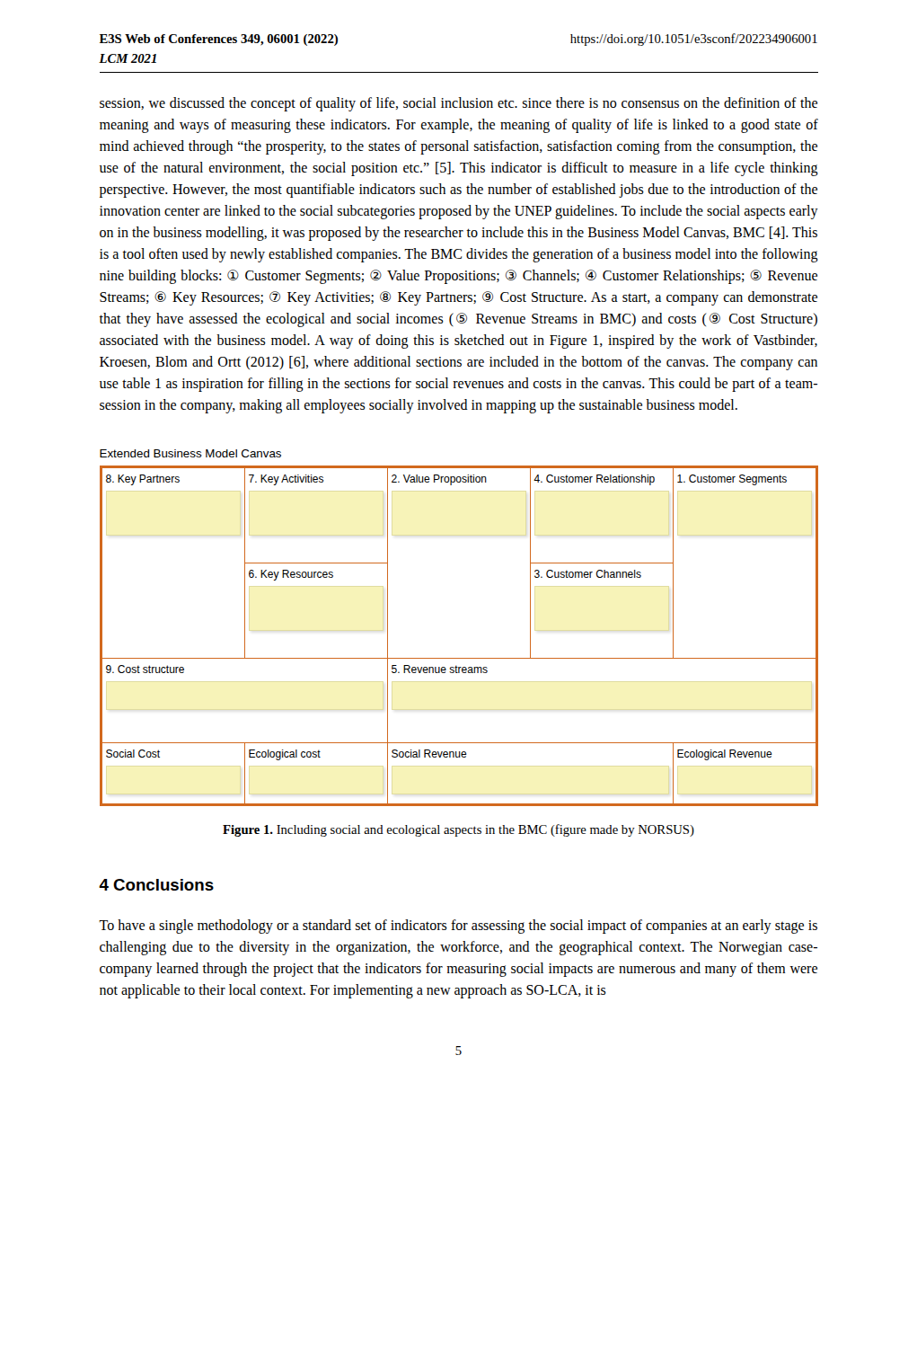E3S Web of Conferences 349, 06001 (2022)
LCM 2021
https://doi.org/10.1051/e3sconf/202234906001
session, we discussed the concept of quality of life, social inclusion etc. since there is no consensus on the definition of the meaning and ways of measuring these indicators. For example, the meaning of quality of life is linked to a good state of mind achieved through “the prosperity, to the states of personal satisfaction, satisfaction coming from the consumption, the use of the natural environment, the social position etc.” [5]. This indicator is difficult to measure in a life cycle thinking perspective. However, the most quantifiable indicators such as the number of established jobs due to the introduction of the innovation center are linked to the social subcategories proposed by the UNEP guidelines. To include the social aspects early on in the business modelling, it was proposed by the researcher to include this in the Business Model Canvas, BMC [4]. This is a tool often used by newly established companies. The BMC divides the generation of a business model into the following nine building blocks: ① Customer Segments; ② Value Propositions; ③ Channels; ④ Customer Relationships; ⑤ Revenue Streams; ⑥ Key Resources; ⑦ Key Activities; ⑧ Key Partners; ⑨ Cost Structure. As a start, a company can demonstrate that they have assessed the ecological and social incomes (⑤ Revenue Streams in BMC) and costs (⑨ Cost Structure) associated with the business model. A way of doing this is sketched out in Figure 1, inspired by the work of Vastbinder, Kroesen, Blom and Ortt (2012) [6], where additional sections are included in the bottom of the canvas. The company can use table 1 as inspiration for filling in the sections for social revenues and costs in the canvas. This could be part of a team-session in the company, making all employees socially involved in mapping up the sustainable business model.
Extended Business Model Canvas
| 8. Key Partners | 7. Key Activities | 2. Value Proposition | 4. Customer Relationship | 1. Customer Segments |
| 6. Key Resources | 3. Customer Channels |
| 9. Cost structure | 5. Revenue streams |
| Social Cost | Ecological cost | Social Revenue | Ecological Revenue |
Figure 1. Including social and ecological aspects in the BMC (figure made by NORSUS)
4 Conclusions
To have a single methodology or a standard set of indicators for assessing the social impact of companies at an early stage is challenging due to the diversity in the organization, the workforce, and the geographical context. The Norwegian case-company learned through the project that the indicators for measuring social impacts are numerous and many of them were not applicable to their local context. For implementing a new approach as SO-LCA, it is
5